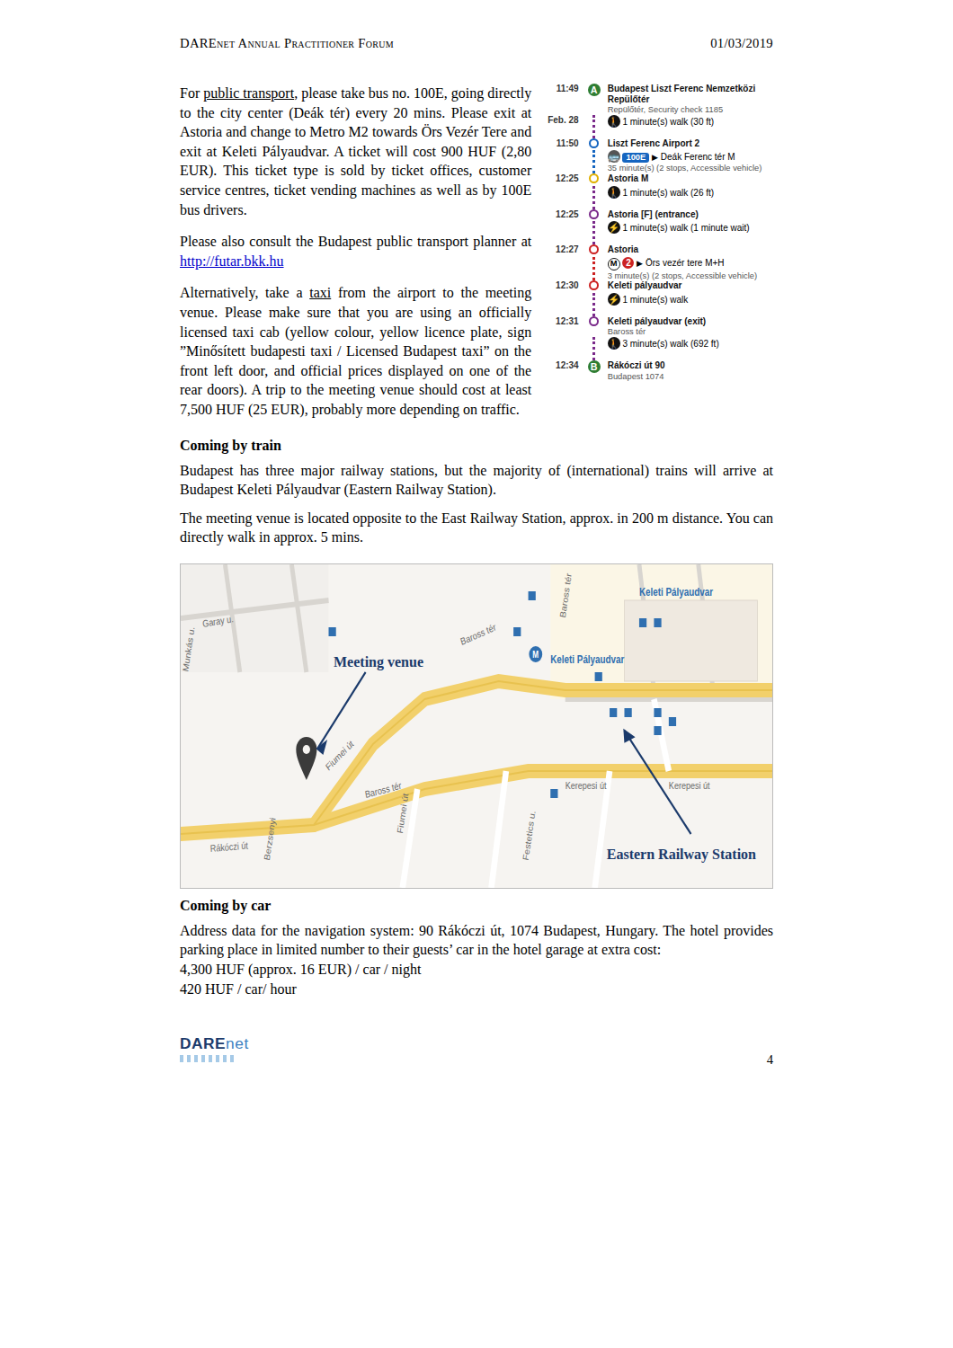DAREnet Annual Practitioner Forum
01/03/2019
For public transport, please take bus no. 100E, going directly to the city center (Deák tér) every 20 mins. Please exit at Astoria and change to Metro M2 towards Örs Vezér Tere and exit at Keleti Pályaudvar. A ticket will cost 900 HUF (2,80 EUR). This ticket type is sold by ticket offices, customer service centres, ticket vending machines as well as by 100E bus drivers.
Please also consult the Budapest public transport planner at http://futar.bkk.hu
Alternatively, take a taxi from the airport to the meeting venue. Please make sure that you are using an officially licensed taxi cab (yellow colour, yellow licence plate, sign ”Minősített budapesti taxi / Licensed Budapest taxi” on the front left door, and official prices displayed on one of the rear doors). A trip to the meeting venue should cost at least 7,500 HUF (25 EUR), probably more depending on traffic.
| 11:49 | A | Budapest Liszt Ferenc Nemzetközi Repülőtér Repülőtér, Security check 1185 |
| Feb. 28 | | 🚶 1 minute(s) walk (30 ft) |
| 11:50 | | Liszt Ferenc Airport 2 |
| | | 🚌 100E ▶ Deák Ferenc tér M 35 minute(s) (2 stops, Accessible vehicle) |
| 12:25 | | Astoria M |
| | | 🚶 1 minute(s) walk (26 ft) |
| 12:25 | | Astoria [F] (entrance) |
| | | ⚡ 1 minute(s) walk (1 minute wait) |
| 12:27 | | Astoria |
| | | M 2 ▶ Örs vezér tere M+H 3 minute(s) (2 stops, Accessible vehicle) |
| 12:30 | | Keleti pályaudvar |
| | | ⚡ 1 minute(s) walk |
| 12:31 | | Keleti pályaudvar (exit) Baross tér |
| | | 🚶 3 minute(s) walk (692 ft) |
| 12:34 | B | Rákóczi út 90 Budapest 1074 |
Coming by train
Budapest has three major railway stations, but the majority of (international) trains will arrive at Budapest Keleti Pályaudvar (Eastern Railway Station).
The meeting venue is located opposite to the East Railway Station, approx. in 200 m distance. You can directly walk in approx. 5 mins.
M Garay u. Munkás u. Fiumei út Baross tér Baross tér Baross tér Rákóczi út Berzsenyi Fiumei út Kerepesi út Kerepesi út Festetics u. Keleti Pályaudvar Keleti Pályaudvar
Meeting venue
Eastern Railway Station
Coming by car
Address data for the navigation system: 90 Rákóczi út, 1074 Budapest, Hungary. The hotel provides parking place in limited number to their guests’ car in the hotel garage at extra cost:
4,300 HUF (approx. 16 EUR) / car / night
420 HUF / car/ hour
DARE net
4